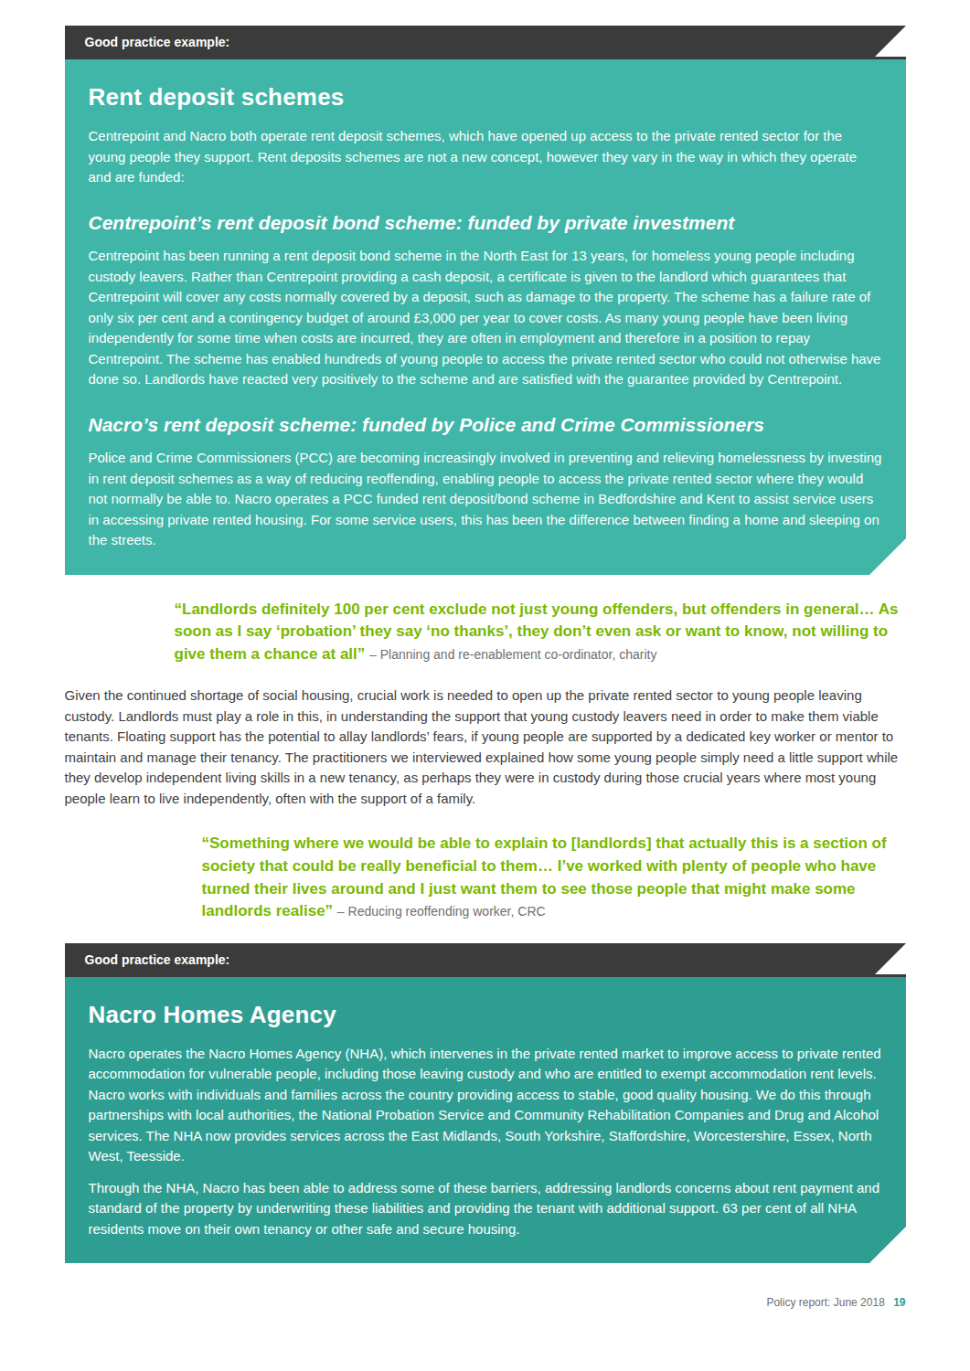Good practice example:
Rent deposit schemes
Centrepoint and Nacro both operate rent deposit schemes, which have opened up access to the private rented sector for the young people they support. Rent deposits schemes are not a new concept, however they vary in the way in which they operate and are funded:
Centrepoint’s rent deposit bond scheme: funded by private investment
Centrepoint has been running a rent deposit bond scheme in the North East for 13 years, for homeless young people including custody leavers. Rather than Centrepoint providing a cash deposit, a certificate is given to the landlord which guarantees that Centrepoint will cover any costs normally covered by a deposit, such as damage to the property. The scheme has a failure rate of only six per cent and a contingency budget of around £3,000 per year to cover costs. As many young people have been living independently for some time when costs are incurred, they are often in employment and therefore in a position to repay Centrepoint. The scheme has enabled hundreds of young people to access the private rented sector who could not otherwise have done so. Landlords have reacted very positively to the scheme and are satisfied with the guarantee provided by Centrepoint.
Nacro’s rent deposit scheme: funded by Police and Crime Commissioners
Police and Crime Commissioners (PCC) are becoming increasingly involved in preventing and relieving homelessness by investing in rent deposit schemes as a way of reducing reoffending, enabling people to access the private rented sector where they would not normally be able to. Nacro operates a PCC funded rent deposit/bond scheme in Bedfordshire and Kent to assist service users in accessing private rented housing. For some service users, this has been the difference between finding a home and sleeping on the streets.
“Landlords definitely 100 per cent exclude not just young offenders, but offenders in general… As soon as I say ‘probation’ they say ‘no thanks’, they don’t even ask or want to know, not willing to give them a chance at all” – Planning and re-enablement co-ordinator, charity
Given the continued shortage of social housing, crucial work is needed to open up the private rented sector to young people leaving custody. Landlords must play a role in this, in understanding the support that young custody leavers need in order to make them viable tenants. Floating support has the potential to allay landlords’ fears, if young people are supported by a dedicated key worker or mentor to maintain and manage their tenancy. The practitioners we interviewed explained how some young people simply need a little support while they develop independent living skills in a new tenancy, as perhaps they were in custody during those crucial years where most young people learn to live independently, often with the support of a family.
“Something where we would be able to explain to [landlords] that actually this is a section of society that could be really beneficial to them… I’ve worked with plenty of people who have turned their lives around and I just want them to see those people that might make some landlords realise” – Reducing reoffending worker, CRC
Good practice example:
Nacro Homes Agency
Nacro operates the Nacro Homes Agency (NHA), which intervenes in the private rented market to improve access to private rented accommodation for vulnerable people, including those leaving custody and who are entitled to exempt accommodation rent levels. Nacro works with individuals and families across the country providing access to stable, good quality housing. We do this through partnerships with local authorities, the National Probation Service and Community Rehabilitation Companies and Drug and Alcohol services. The NHA now provides services across the East Midlands, South Yorkshire, Staffordshire, Worcestershire, Essex, North West, Teesside.
Through the NHA, Nacro has been able to address some of these barriers, addressing landlords concerns about rent payment and standard of the property by underwriting these liabilities and providing the tenant with additional support. 63 per cent of all NHA residents move on their own tenancy or other safe and secure housing.
Policy report: June 2018 19